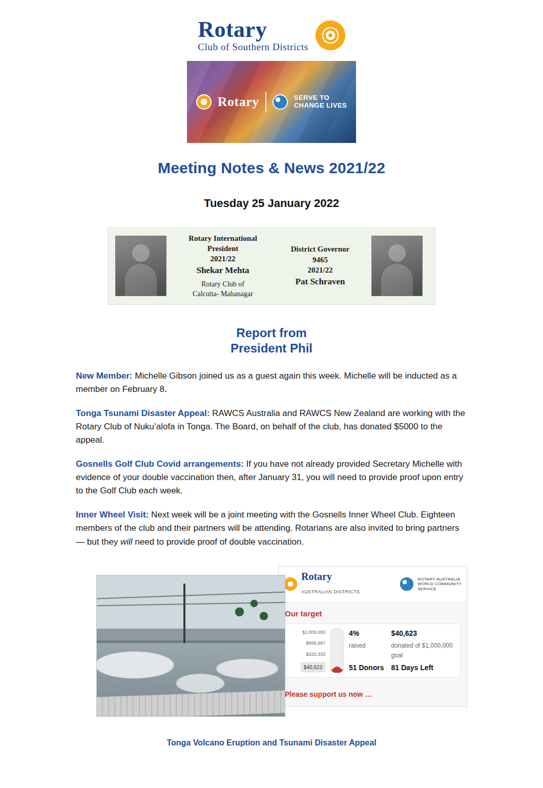Rotary Club of Southern Districts
Rotary Serve to
Change Lives
Meeting Notes & News 2021/22
Tuesday 25 January 2022
Rotary International President
2021/22
Shekar Mehta
Rotary Club of
Calcutta- Mahanagar
District Governor
9465
2021/22
Pat Schraven
Report from
President Phil
New Member: Michelle Gibson joined us as a guest again this week. Michelle will be inducted as a member on February 8.
Tonga Tsunami Disaster Appeal: RAWCS Australia and RAWCS New Zealand are working with the Rotary Club of Nuku’alofa in Tonga. The Board, on behalf of the club, has donated $5000 to the appeal.
Gosnells Golf Club Covid arrangements: If you have not already provided Secretary Michelle with evidence of your double vaccination then, after January 31, you will need to provide proof upon entry to the Golf Club each week.
Inner Wheel Visit: Next week will be a joint meeting with the Gosnells Inner Wheel Club. Eighteen members of the club and their partners will be attending. Rotarians are also invited to bring partners — but they will need to provide proof of double vaccination.
Rotary
Australian Districts
Rotary Australia
World Community
Service
Our target
$1,000,000 $666,667 $333,333 $40,623
4%$40,623 raised donated of $1,000,000 goal 51 Donors 81 Days Left
Please support us now …
Tonga Volcano Eruption and Tsunami Disaster Appeal